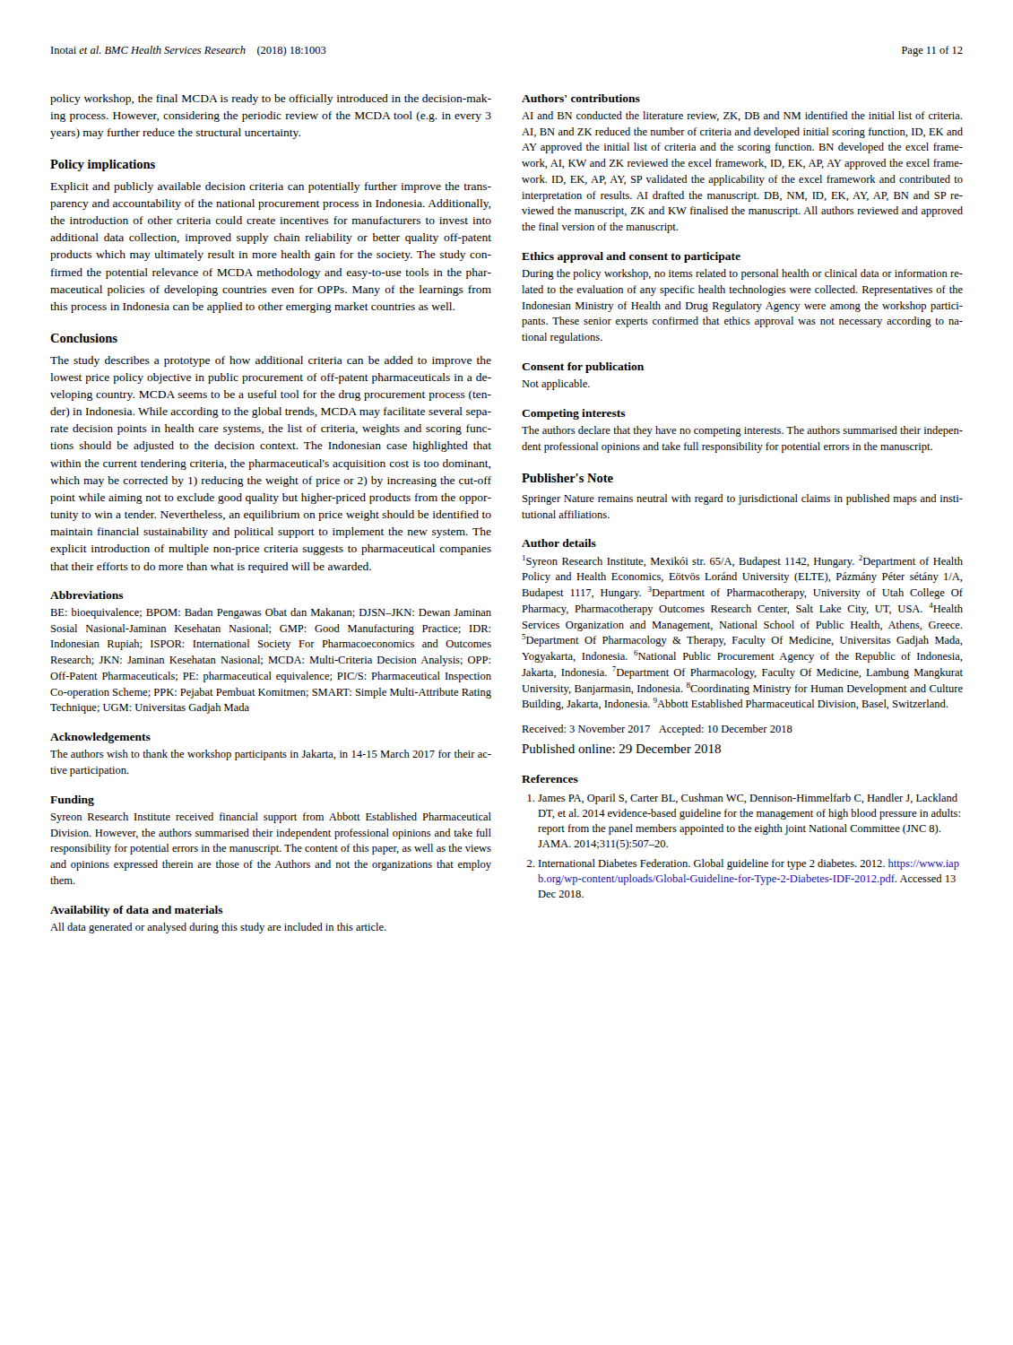Inotai et al. BMC Health Services Research (2018) 18:1003
Page 11 of 12
policy workshop, the final MCDA is ready to be officially introduced in the decision-making process. However, considering the periodic review of the MCDA tool (e.g. in every 3 years) may further reduce the structural uncertainty.
Policy implications
Explicit and publicly available decision criteria can potentially further improve the transparency and accountability of the national procurement process in Indonesia. Additionally, the introduction of other criteria could create incentives for manufacturers to invest into additional data collection, improved supply chain reliability or better quality off-patent products which may ultimately result in more health gain for the society. The study confirmed the potential relevance of MCDA methodology and easy-to-use tools in the pharmaceutical policies of developing countries even for OPPs. Many of the learnings from this process in Indonesia can be applied to other emerging market countries as well.
Conclusions
The study describes a prototype of how additional criteria can be added to improve the lowest price policy objective in public procurement of off-patent pharmaceuticals in a developing country. MCDA seems to be a useful tool for the drug procurement process (tender) in Indonesia. While according to the global trends, MCDA may facilitate several separate decision points in health care systems, the list of criteria, weights and scoring functions should be adjusted to the decision context. The Indonesian case highlighted that within the current tendering criteria, the pharmaceutical's acquisition cost is too dominant, which may be corrected by 1) reducing the weight of price or 2) by increasing the cut-off point while aiming not to exclude good quality but higher-priced products from the opportunity to win a tender. Nevertheless, an equilibrium on price weight should be identified to maintain financial sustainability and political support to implement the new system. The explicit introduction of multiple non-price criteria suggests to pharmaceutical companies that their efforts to do more than what is required will be awarded.
Abbreviations
BE: bioequivalence; BPOM: Badan Pengawas Obat dan Makanan; DJSN–JKN: Dewan Jaminan Sosial Nasional-Jaminan Kesehatan Nasional; GMP: Good Manufacturing Practice; IDR: Indonesian Rupiah; ISPOR: International Society For Pharmacoeconomics and Outcomes Research; JKN: Jaminan Kesehatan Nasional; MCDA: Multi-Criteria Decision Analysis; OPP: Off-Patent Pharmaceuticals; PE: pharmaceutical equivalence; PIC/S: Pharmaceutical Inspection Co-operation Scheme; PPK: Pejabat Pembuat Komitmen; SMART: Simple Multi-Attribute Rating Technique; UGM: Universitas Gadjah Mada
Acknowledgements
The authors wish to thank the workshop participants in Jakarta, in 14-15 March 2017 for their active participation.
Funding
Syreon Research Institute received financial support from Abbott Established Pharmaceutical Division. However, the authors summarised their independent professional opinions and take full responsibility for potential errors in the manuscript. The content of this paper, as well as the views and opinions expressed therein are those of the Authors and not the organizations that employ them.
Availability of data and materials
All data generated or analysed during this study are included in this article.
Authors' contributions
AI and BN conducted the literature review, ZK, DB and NM identified the initial list of criteria. AI, BN and ZK reduced the number of criteria and developed initial scoring function, ID, EK and AY approved the initial list of criteria and the scoring function. BN developed the excel framework, AI, KW and ZK reviewed the excel framework, ID, EK, AP, AY approved the excel framework. ID, EK, AP, AY, SP validated the applicability of the excel framework and contributed to interpretation of results. AI drafted the manuscript. DB, NM, ID, EK, AY, AP, BN and SP reviewed the manuscript, ZK and KW finalised the manuscript. All authors reviewed and approved the final version of the manuscript.
Ethics approval and consent to participate
During the policy workshop, no items related to personal health or clinical data or information related to the evaluation of any specific health technologies were collected. Representatives of the Indonesian Ministry of Health and Drug Regulatory Agency were among the workshop participants. These senior experts confirmed that ethics approval was not necessary according to national regulations.
Consent for publication
Not applicable.
Competing interests
The authors declare that they have no competing interests. The authors summarised their independent professional opinions and take full responsibility for potential errors in the manuscript.
Publisher's Note
Springer Nature remains neutral with regard to jurisdictional claims in published maps and institutional affiliations.
Author details
1Syreon Research Institute, Mexikói str. 65/A, Budapest 1142, Hungary. 2Department of Health Policy and Health Economics, Eötvös Loránd University (ELTE), Pázmány Péter sétány 1/A, Budapest 1117, Hungary. 3Department of Pharmacotherapy, University of Utah College Of Pharmacy, Pharmacotherapy Outcomes Research Center, Salt Lake City, UT, USA. 4Health Services Organization and Management, National School of Public Health, Athens, Greece. 5Department Of Pharmacology & Therapy, Faculty Of Medicine, Universitas Gadjah Mada, Yogyakarta, Indonesia. 6National Public Procurement Agency of the Republic of Indonesia, Jakarta, Indonesia. 7Department Of Pharmacology, Faculty Of Medicine, Lambung Mangkurat University, Banjarmasin, Indonesia. 8Coordinating Ministry for Human Development and Culture Building, Jakarta, Indonesia. 9Abbott Established Pharmaceutical Division, Basel, Switzerland.
Received: 3 November 2017 Accepted: 10 December 2018
Published online: 29 December 2018
References
James PA, Oparil S, Carter BL, Cushman WC, Dennison-Himmelfarb C, Handler J, Lackland DT, et al. 2014 evidence-based guideline for the management of high blood pressure in adults: report from the panel members appointed to the eighth joint National Committee (JNC 8). JAMA. 2014;311(5):507–20.
International Diabetes Federation. Global guideline for type 2 diabetes. 2012. https://www.iapb.org/wp-content/uploads/Global-Guideline-for-Type-2-Diabetes-IDF-2012.pdf. Accessed 13 Dec 2018.